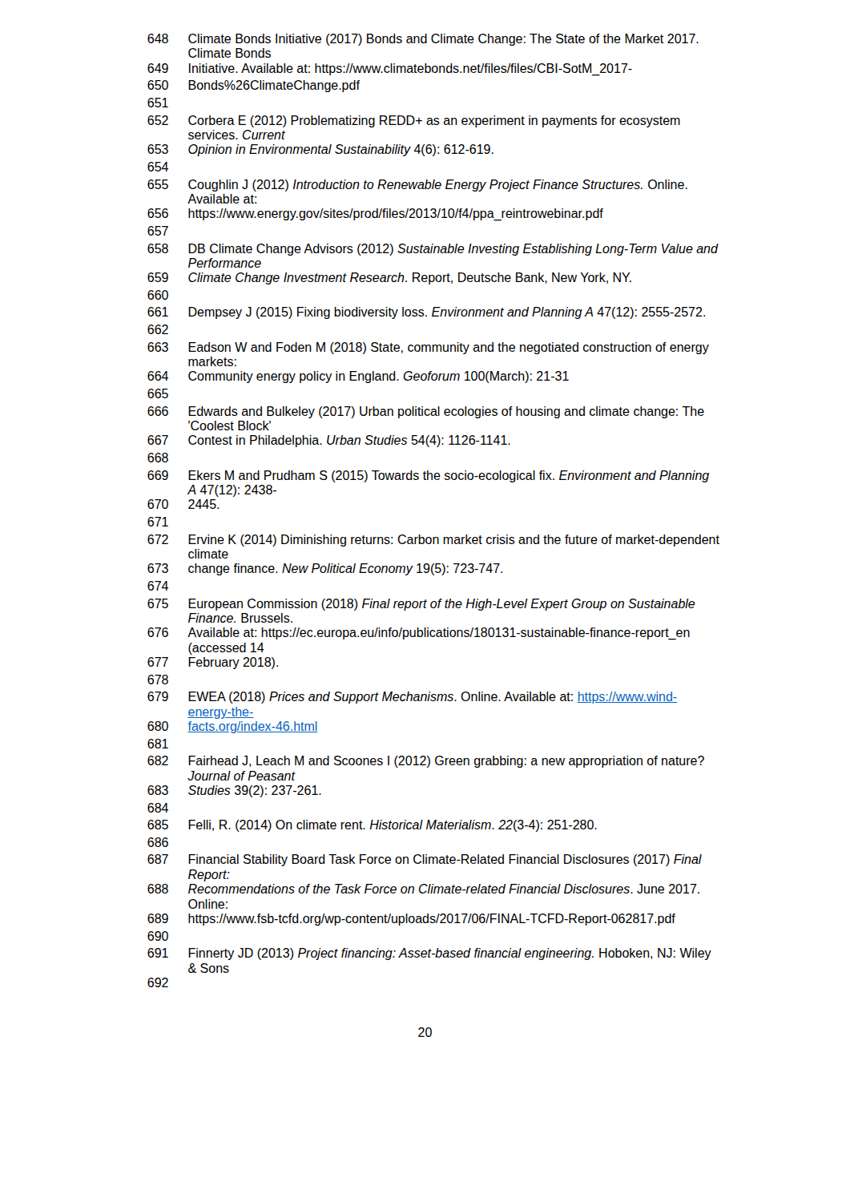Climate Bonds Initiative (2017) Bonds and Climate Change: The State of the Market 2017. Climate Bonds
Initiative. Available at: https://www.climatebonds.net/files/files/CBI-SotM_2017-
Bonds%26ClimateChange.pdf
Corbera E (2012) Problematizing REDD+ as an experiment in payments for ecosystem services. Current
Opinion in Environmental Sustainability 4(6): 612-619.
Coughlin J (2012) Introduction to Renewable Energy Project Finance Structures. Online. Available at:
https://www.energy.gov/sites/prod/files/2013/10/f4/ppa_reintrowebinar.pdf
DB Climate Change Advisors (2012) Sustainable Investing Establishing Long-Term Value and Performance
Climate Change Investment Research. Report, Deutsche Bank, New York, NY.
Dempsey J (2015) Fixing biodiversity loss. Environment and Planning A 47(12): 2555-2572.
Eadson W and Foden M (2018) State, community and the negotiated construction of energy markets:
Community energy policy in England. Geoforum 100(March): 21-31
Edwards and Bulkeley (2017) Urban political ecologies of housing and climate change: The 'Coolest Block'
Contest in Philadelphia. Urban Studies 54(4): 1126-1141.
Ekers M and Prudham S (2015) Towards the socio-ecological fix. Environment and Planning A 47(12): 2438-
2445.
Ervine K (2014) Diminishing returns: Carbon market crisis and the future of market-dependent climate
change finance. New Political Economy 19(5): 723-747.
European Commission (2018) Final report of the High-Level Expert Group on Sustainable Finance. Brussels.
Available at: https://ec.europa.eu/info/publications/180131-sustainable-finance-report_en (accessed 14
February 2018).
EWEA (2018) Prices and Support Mechanisms. Online. Available at: https://www.wind-energy-the-
facts.org/index-46.html
Fairhead J, Leach M and Scoones I (2012) Green grabbing: a new appropriation of nature? Journal of Peasant
Studies 39(2): 237-261.
Felli, R. (2014) On climate rent. Historical Materialism. 22(3-4): 251-280.
Financial Stability Board Task Force on Climate-Related Financial Disclosures (2017) Final Report:
Recommendations of the Task Force on Climate-related Financial Disclosures. June 2017. Online:
https://www.fsb-tcfd.org/wp-content/uploads/2017/06/FINAL-TCFD-Report-062817.pdf
Finnerty JD (2013) Project financing: Asset-based financial engineering. Hoboken, NJ: Wiley & Sons
20